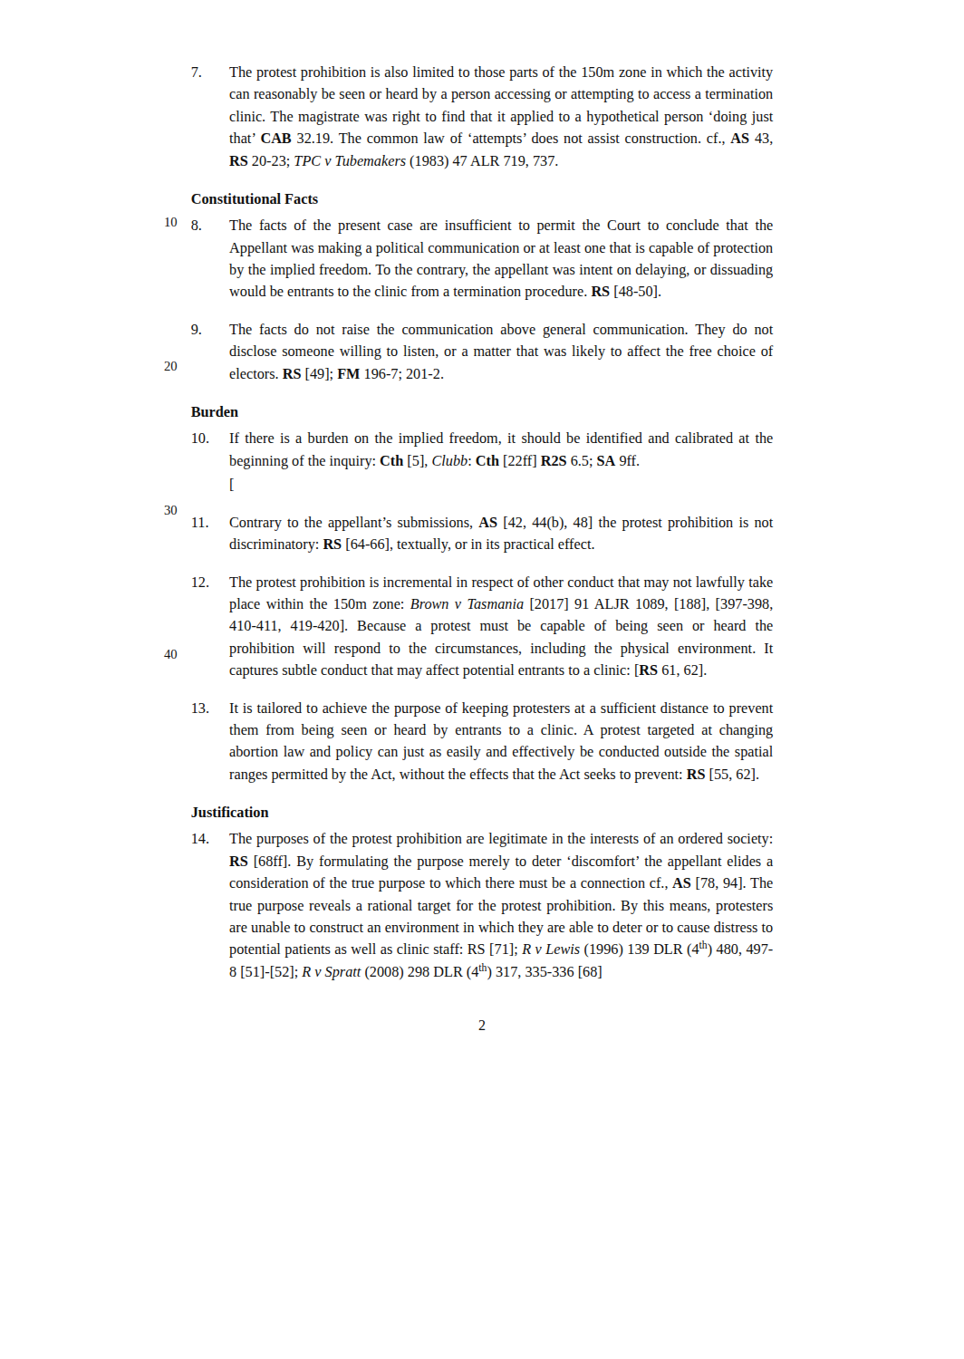10 20 30 40
7. The protest prohibition is also limited to those parts of the 150m zone in which the activity can reasonably be seen or heard by a person accessing or attempting to access a termination clinic. The magistrate was right to find that it applied to a hypothetical person ‘doing just that’ CAB 32.19. The common law of ‘attempts’ does not assist construction. cf., AS 43, RS 20-23; TPC v Tubemakers (1983) 47 ALR 719, 737.
Constitutional Facts
8. The facts of the present case are insufficient to permit the Court to conclude that the Appellant was making a political communication or at least one that is capable of protection by the implied freedom. To the contrary, the appellant was intent on delaying, or dissuading would be entrants to the clinic from a termination procedure. RS [48-50].
9. The facts do not raise the communication above general communication. They do not disclose someone willing to listen, or a matter that was likely to affect the free choice of electors. RS [49]; FM 196-7; 201-2.
Burden
10. If there is a burden on the implied freedom, it should be identified and calibrated at the beginning of the inquiry: Cth [5], Clubb: Cth [22ff] R2S 6.5; SA 9ff. [
11. Contrary to the appellant’s submissions, AS [42, 44(b), 48] the protest prohibition is not discriminatory: RS [64-66], textually, or in its practical effect.
12. The protest prohibition is incremental in respect of other conduct that may not lawfully take place within the 150m zone: Brown v Tasmania [2017] 91 ALJR 1089, [188], [397-398, 410-411, 419-420]. Because a protest must be capable of being seen or heard the prohibition will respond to the circumstances, including the physical environment. It captures subtle conduct that may affect potential entrants to a clinic: [RS 61, 62].
13. It is tailored to achieve the purpose of keeping protesters at a sufficient distance to prevent them from being seen or heard by entrants to a clinic. A protest targeted at changing abortion law and policy can just as easily and effectively be conducted outside the spatial ranges permitted by the Act, without the effects that the Act seeks to prevent: RS [55, 62].
Justification
14. The purposes of the protest prohibition are legitimate in the interests of an ordered society: RS [68ff]. By formulating the purpose merely to deter ‘discomfort’ the appellant elides a consideration of the true purpose to which there must be a connection cf., AS [78, 94]. The true purpose reveals a rational target for the protest prohibition. By this means, protesters are unable to construct an environment in which they are able to deter or to cause distress to potential patients as well as clinic staff: RS [71]; R v Lewis (1996) 139 DLR (4th) 480, 497-8 [51]-[52]; R v Spratt (2008) 298 DLR (4th) 317, 335-336 [68]
2